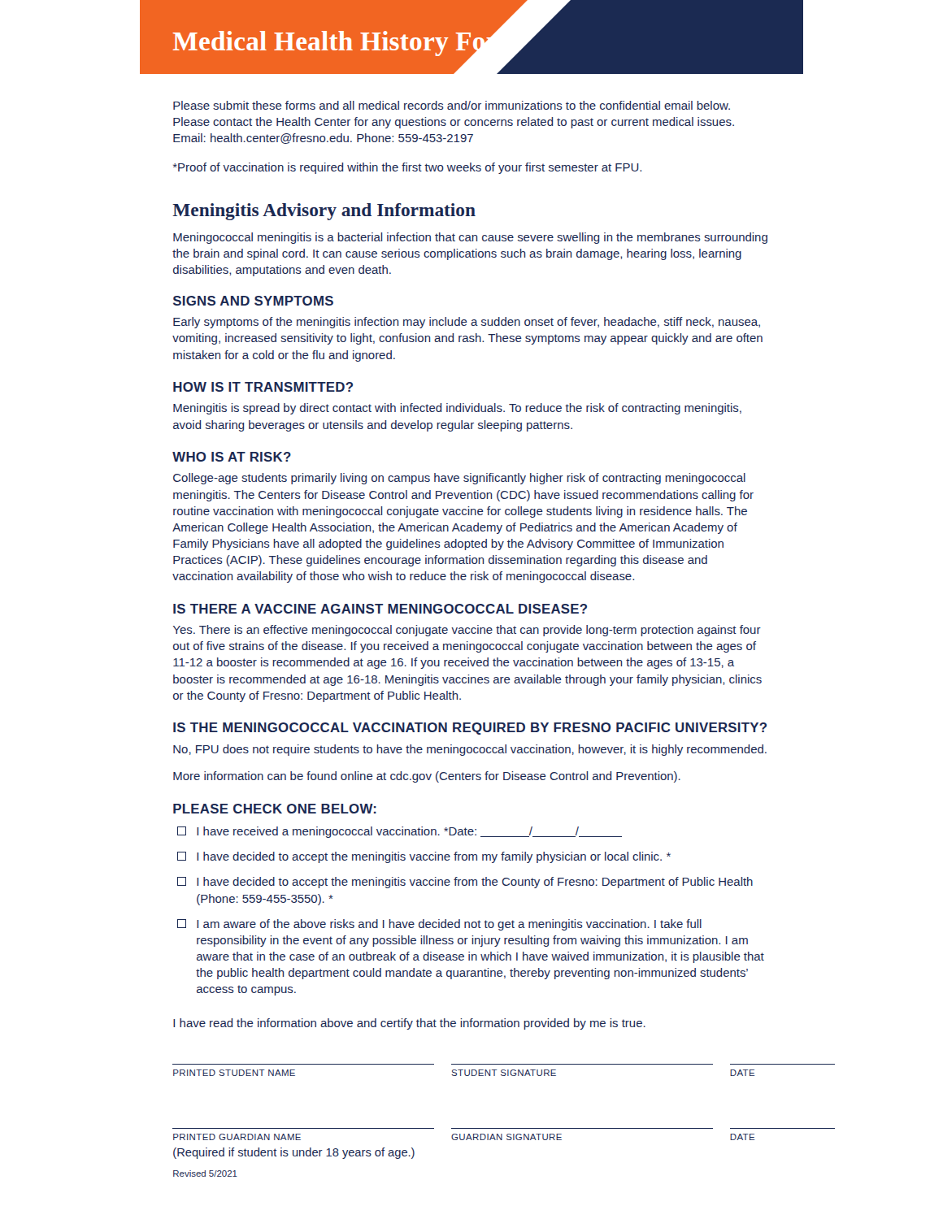Medical Health History Form
Please submit these forms and all medical records and/or immunizations to the confidential email below. Please contact the Health Center for any questions or concerns related to past or current medical issues. Email: health.center@fresno.edu. Phone: 559-453-2197
*Proof of vaccination is required within the first two weeks of your first semester at FPU.
Meningitis Advisory and Information
Meningococcal meningitis is a bacterial infection that can cause severe swelling in the membranes surrounding the brain and spinal cord. It can cause serious complications such as brain damage, hearing loss, learning disabilities, amputations and even death.
Signs and Symptoms
Early symptoms of the meningitis infection may include a sudden onset of fever, headache, stiff neck, nausea, vomiting, increased sensitivity to light, confusion and rash. These symptoms may appear quickly and are often mistaken for a cold or the flu and ignored.
How is it transmitted?
Meningitis is spread by direct contact with infected individuals. To reduce the risk of contracting meningitis, avoid sharing beverages or utensils and develop regular sleeping patterns.
Who is at risk?
College-age students primarily living on campus have significantly higher risk of contracting meningococcal meningitis. The Centers for Disease Control and Prevention (CDC) have issued recommendations calling for routine vaccination with meningococcal conjugate vaccine for college students living in residence halls. The American College Health Association, the American Academy of Pediatrics and the American Academy of Family Physicians have all adopted the guidelines adopted by the Advisory Committee of Immunization Practices (ACIP). These guidelines encourage information dissemination regarding this disease and vaccination availability of those who wish to reduce the risk of meningococcal disease.
Is there a vaccine against meningococcal disease?
Yes. There is an effective meningococcal conjugate vaccine that can provide long-term protection against four out of five strains of the disease. If you received a meningococcal conjugate vaccination between the ages of 11-12 a booster is recommended at age 16. If you received the vaccination between the ages of 13-15, a booster is recommended at age 16-18. Meningitis vaccines are available through your family physician, clinics or the County of Fresno: Department of Public Health.
Is the meningococcal vaccination required by Fresno Pacific University?
No, FPU does not require students to have the meningococcal vaccination, however, it is highly recommended.
More information can be found online at cdc.gov (Centers for Disease Control and Prevention).
Please check one below:
I have received a meningococcal vaccination. *Date: / /
I have decided to accept the meningitis vaccine from my family physician or local clinic. *
I have decided to accept the meningitis vaccine from the County of Fresno: Department of Public Health (Phone: 559-455-3550). *
I am aware of the above risks and I have decided not to get a meningitis vaccination. I take full responsibility in the event of any possible illness or injury resulting from waiving this immunization. I am aware that in the case of an outbreak of a disease in which I have waived immunization, it is plausible that the public health department could mandate a quarantine, thereby preventing non-immunized students’ access to campus.
I have read the information above and certify that the information provided by me is true.
Printed Student Name
Student Signature
Date
Printed Guardian Name
Guardian Signature
Date
(Required if student is under 18 years of age.)
Revised 5/2021